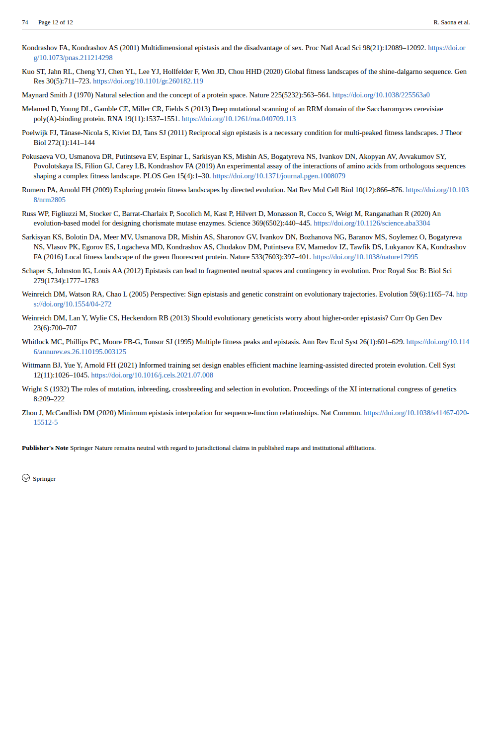74 Page 12 of 12
R. Saona et al.
Kondrashov FA, Kondrashov AS (2001) Multidimensional epistasis and the disadvantage of sex. Proc Natl Acad Sci 98(21):12089–12092. https://doi.org/10.1073/pnas.211214298
Kuo ST, Jahn RL, Cheng YJ, Chen YL, Lee YJ, Hollfelder F, Wen JD, Chou HHD (2020) Global fitness landscapes of the shine-dalgarno sequence. Gen Res 30(5):711–723. https://doi.org/10.1101/gr.260182.119
Maynard Smith J (1970) Natural selection and the concept of a protein space. Nature 225(5232):563–564. https://doi.org/10.1038/225563a0
Melamed D, Young DL, Gamble CE, Miller CR, Fields S (2013) Deep mutational scanning of an RRM domain of the Saccharomyces cerevisiae poly(A)-binding protein. RNA 19(11):1537–1551. https://doi.org/10.1261/rna.040709.113
Poelwijk FJ, Tânase-Nicola S, Kiviet DJ, Tans SJ (2011) Reciprocal sign epistasis is a necessary condition for multi-peaked fitness landscapes. J Theor Biol 272(1):141–144
Pokusaeva VO, Usmanova DR, Putintseva EV, Espinar L, Sarkisyan KS, Mishin AS, Bogatyreva NS, Ivankov DN, Akopyan AV, Avvakumov SY, Povolotskaya IS, Filion GJ, Carey LB, Kondrashov FA (2019) An experimental assay of the interactions of amino acids from orthologous sequences shaping a complex fitness landscape. PLOS Gen 15(4):1–30. https://doi.org/10.1371/journal.pgen.1008079
Romero PA, Arnold FH (2009) Exploring protein fitness landscapes by directed evolution. Nat Rev Mol Cell Biol 10(12):866–876. https://doi.org/10.1038/nrm2805
Russ WP, Figliuzzi M, Stocker C, Barrat-Charlaix P, Socolich M, Kast P, Hilvert D, Monasson R, Cocco S, Weigt M, Ranganathan R (2020) An evolution-based model for designing chorismate mutase enzymes. Science 369(6502):440–445. https://doi.org/10.1126/science.aba3304
Sarkisyan KS, Bolotin DA, Meer MV, Usmanova DR, Mishin AS, Sharonov GV, Ivankov DN, Bozhanova NG, Baranov MS, Soylemez O, Bogatyreva NS, Vlasov PK, Egorov ES, Logacheva MD, Kondrashov AS, Chudakov DM, Putintseva EV, Mamedov IZ, Tawfik DS, Lukyanov KA, Kondrashov FA (2016) Local fitness landscape of the green fluorescent protein. Nature 533(7603):397–401. https://doi.org/10.1038/nature17995
Schaper S, Johnston IG, Louis AA (2012) Epistasis can lead to fragmented neutral spaces and contingency in evolution. Proc Royal Soc B: Biol Sci 279(1734):1777–1783
Weinreich DM, Watson RA, Chao L (2005) Perspective: Sign epistasis and genetic constraint on evolutionary trajectories. Evolution 59(6):1165–74. https://doi.org/10.1554/04-272
Weinreich DM, Lan Y, Wylie CS, Heckendorn RB (2013) Should evolutionary geneticists worry about higher-order epistasis? Curr Op Gen Dev 23(6):700–707
Whitlock MC, Phillips PC, Moore FB-G, Tonsor SJ (1995) Multiple fitness peaks and epistasis. Ann Rev Ecol Syst 26(1):601–629. https://doi.org/10.1146/annurev.es.26.110195.003125
Wittmann BJ, Yue Y, Arnold FH (2021) Informed training set design enables efficient machine learning-assisted directed protein evolution. Cell Syst 12(11):1026–1045. https://doi.org/10.1016/j.cels.2021.07.008
Wright S (1932) The roles of mutation, inbreeding, crossbreeding and selection in evolution. Proceedings of the XI international congress of genetics 8:209–222
Zhou J, McCandlish DM (2020) Minimum epistasis interpolation for sequence-function relationships. Nat Commun. https://doi.org/10.1038/s41467-020-15512-5
Publisher's Note Springer Nature remains neutral with regard to jurisdictional claims in published maps and institutional affiliations.
Springer